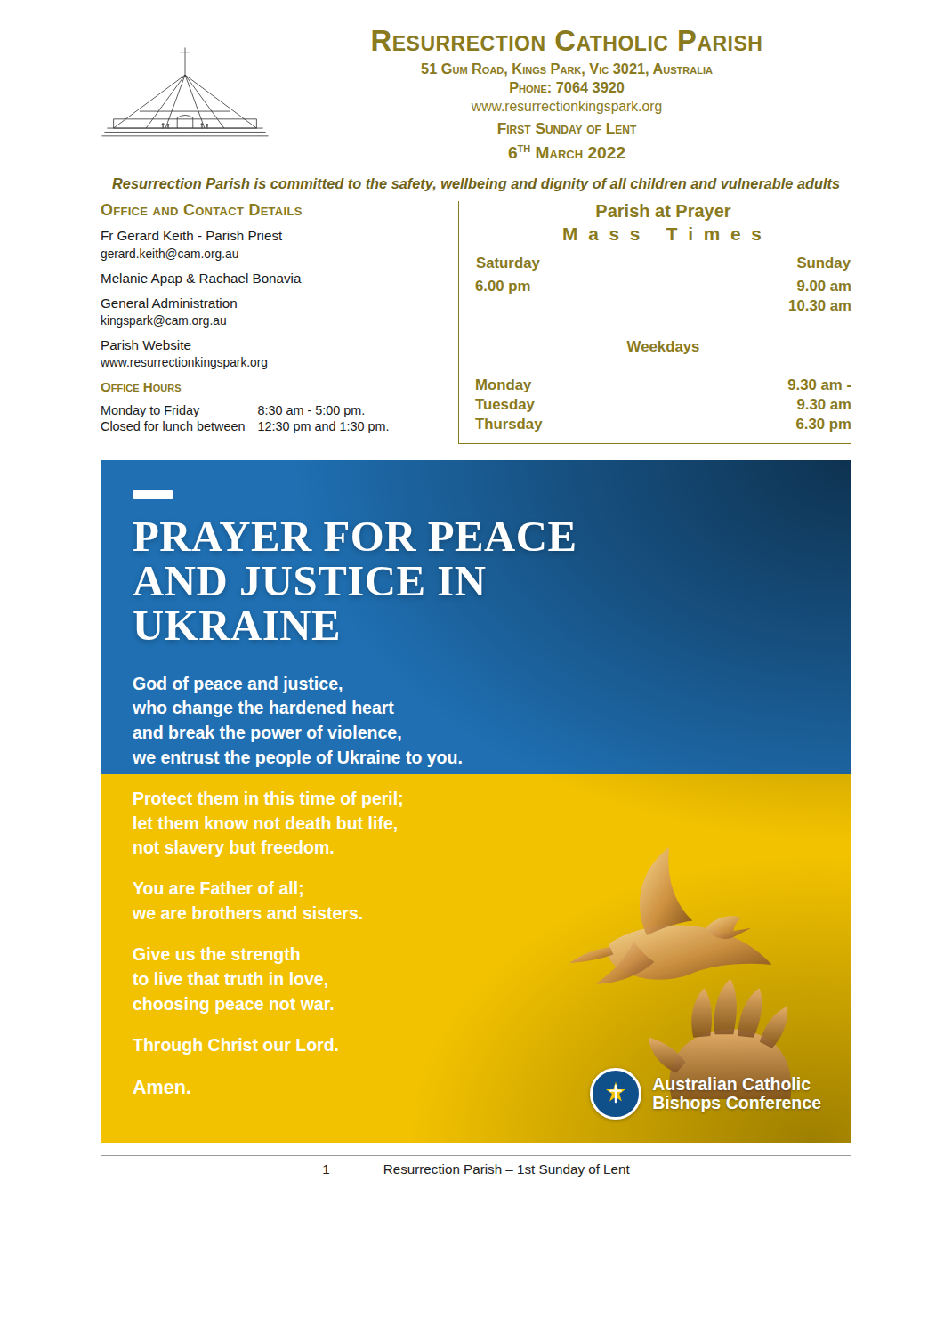Resurrection Catholic Parish
51 Gum Road, Kings Park, Vic 3021, Australia
Phone: 7064 3920
www.resurrectionkingspark.org
First Sunday of Lent
6th March 2022
Resurrection Parish is committed to the safety, wellbeing and dignity of all children and vulnerable adults
Office and Contact Details
Fr Gerard Keith - Parish Priest
gerard.keith@cam.org.au
Melanie Apap & Rachael Bonavia
General Administration
kingspark@cam.org.au
Parish Website
www.resurrectionkingspark.org
Office Hours
| Monday to Friday | 8:30 am - 5:00 pm. |
| Closed for lunch between | 12:30 pm and 1:30 pm. |
Parish at Prayer
M a s s T i m e s
| Saturday | Sunday |
| --- | --- |
| 6.00 pm | 9.00 am |
| | 10.30 am |
Weekdays
| Monday | 9.30 am - |
| Tuesday | 9.30 am |
| Thursday | 6.30 pm |
Prayer for Peace
and Justice in Ukraine
God of peace and justice,
who change the hardened heart
and break the power of violence,
we entrust the people of Ukraine to you.
Protect them in this time of peril;
let them know not death but life,
not slavery but freedom.
You are Father of all;
we are brothers and sisters.
Give us the strength
to live that truth in love,
choosing peace not war.
Through Christ our Lord.
Amen.
Australian Catholic
Bishops Conference
1 Resurrection Parish – 1st Sunday of Lent